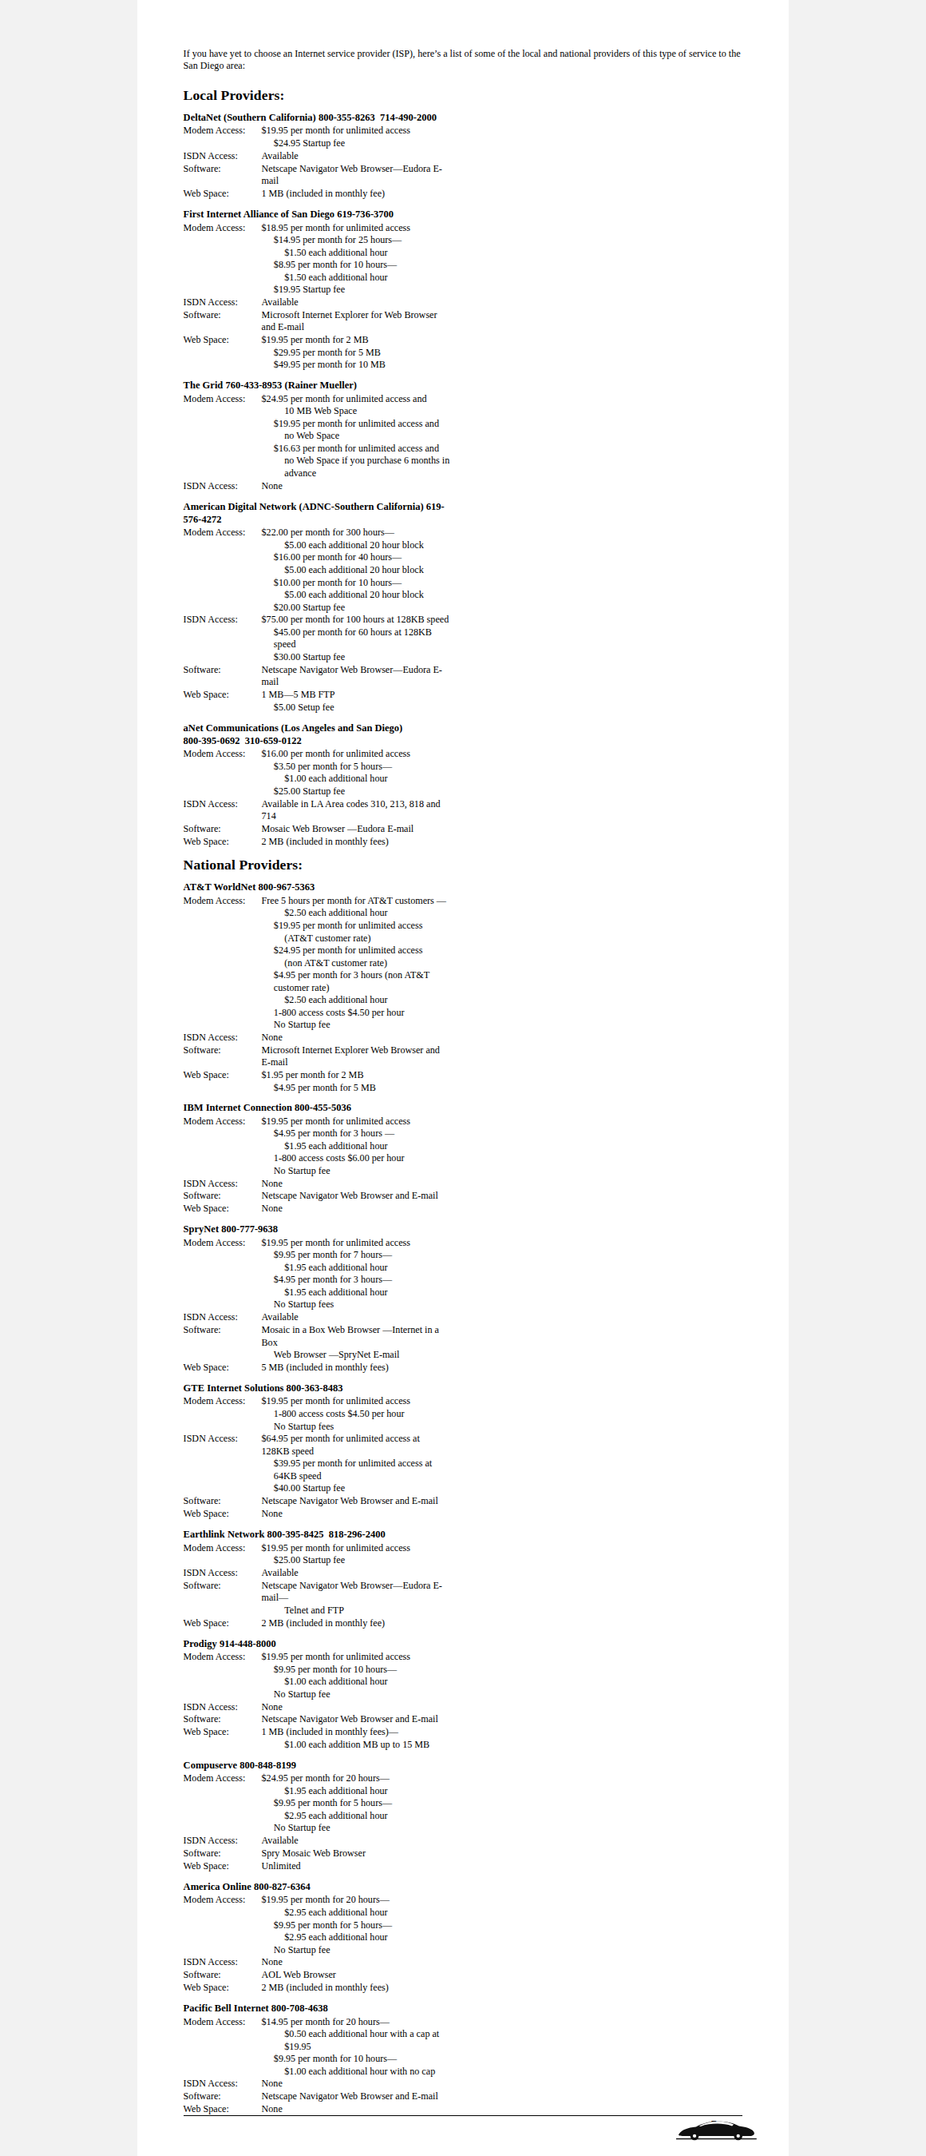If you have yet to choose an Internet service provider (ISP), here’s a list of some of the local and national providers of this type of service to the San Diego area:
Local Providers:
DeltaNet (Southern California) 800-355-8263 714-490-2000
| Modem Access: | $19.95 per month for unlimited access $24.95 Startup fee |
| ISDN Access: | Available |
| Software: | Netscape Navigator Web Browser—Eudora E-mail |
| Web Space: | 1 MB (included in monthly fee) |
First Internet Alliance of San Diego 619-736-3700
| Modem Access: | $18.95 per month for unlimited access $14.95 per month for 25 hours— $1.50 each additional hour $8.95 per month for 10 hours— $1.50 each additional hour $19.95 Startup fee |
| ISDN Access: | Available |
| Software: | Microsoft Internet Explorer for Web Browser and E-mail |
| Web Space: | $19.95 per month for 2 MB $29.95 per month for 5 MB $49.95 per month for 10 MB |
The Grid 760-433-8953 (Rainer Mueller)
| Modem Access: | $24.95 per month for unlimited access and 10 MB Web Space $19.95 per month for unlimited access and no Web Space $16.63 per month for unlimited access and no Web Space if you purchase 6 months in advance |
| ISDN Access: | None |
American Digital Network (ADNC-Southern California) 619-576-4272
| Modem Access: | $22.00 per month for 300 hours— $5.00 each additional 20 hour block $16.00 per month for 40 hours— $5.00 each additional 20 hour block $10.00 per month for 10 hours— $5.00 each additional 20 hour block $20.00 Startup fee |
| ISDN Access: | $75.00 per month for 100 hours at 128KB speed $45.00 per month for 60 hours at 128KB speed $30.00 Startup fee |
| Software: | Netscape Navigator Web Browser—Eudora E-mail |
| Web Space: | 1 MB—5 MB FTP $5.00 Setup fee |
aNet Communications (Los Angeles and San Diego)
800-395-0692 310-659-0122
| Modem Access: | $16.00 per month for unlimited access $3.50 per month for 5 hours— $1.00 each additional hour $25.00 Startup fee |
| ISDN Access: | Available in LA Area codes 310, 213, 818 and 714 |
| Software: | Mosaic Web Browser —Eudora E-mail |
| Web Space: | 2 MB (included in monthly fees) |
National Providers:
AT&T WorldNet 800-967-5363
| Modem Access: | Free 5 hours per month for AT&T customers — $2.50 each additional hour $19.95 per month for unlimited access (AT&T customer rate) $24.95 per month for unlimited access (non AT&T customer rate) $4.95 per month for 3 hours (non AT&T customer rate) $2.50 each additional hour 1-800 access costs $4.50 per hour No Startup fee |
| ISDN Access: | None |
| Software: | Microsoft Internet Explorer Web Browser and E-mail |
| Web Space: | $1.95 per month for 2 MB $4.95 per month for 5 MB |
IBM Internet Connection 800-455-5036
| Modem Access: | $19.95 per month for unlimited access $4.95 per month for 3 hours — $1.95 each additional hour 1-800 access costs $6.00 per hour No Startup fee |
| ISDN Access: | None |
| Software: | Netscape Navigator Web Browser and E-mail |
| Web Space: | None |
SpryNet 800-777-9638
| Modem Access: | $19.95 per month for unlimited access $9.95 per month for 7 hours— $1.95 each additional hour $4.95 per month for 3 hours— $1.95 each additional hour No Startup fees |
| ISDN Access: | Available |
| Software: | Mosaic in a Box Web Browser —Internet in a Box Web Browser —SpryNet E-mail |
| Web Space: | 5 MB (included in monthly fees) |
GTE Internet Solutions 800-363-8483
| Modem Access: | $19.95 per month for unlimited access 1-800 access costs $4.50 per hour No Startup fees |
| ISDN Access: | $64.95 per month for unlimited access at 128KB speed $39.95 per month for unlimited access at 64KB speed $40.00 Startup fee |
| Software: | Netscape Navigator Web Browser and E-mail |
| Web Space: | None |
Earthlink Network 800-395-8425 818-296-2400
| Modem Access: | $19.95 per month for unlimited access $25.00 Startup fee |
| ISDN Access: | Available |
| Software: | Netscape Navigator Web Browser—Eudora E-mail— Telnet and FTP |
| Web Space: | 2 MB (included in monthly fee) |
Prodigy 914-448-8000
| Modem Access: | $19.95 per month for unlimited access $9.95 per month for 10 hours— $1.00 each additional hour No Startup fee |
| ISDN Access: | None |
| Software: | Netscape Navigator Web Browser and E-mail |
| Web Space: | 1 MB (included in monthly fees)— $1.00 each addition MB up to 15 MB |
Compuserve 800-848-8199
| Modem Access: | $24.95 per month for 20 hours— $1.95 each additional hour $9.95 per month for 5 hours— $2.95 each additional hour No Startup fee |
| ISDN Access: | Available |
| Software: | Spry Mosaic Web Browser |
| Web Space: | Unlimited |
America Online 800-827-6364
| Modem Access: | $19.95 per month for 20 hours— $2.95 each additional hour $9.95 per month for 5 hours— $2.95 each additional hour No Startup fee |
| ISDN Access: | None |
| Software: | AOL Web Browser |
| Web Space: | 2 MB (included in monthly fees) |
Pacific Bell Internet 800-708-4638
| Modem Access: | $14.95 per month for 20 hours— $0.50 each additional hour with a cap at $19.95 $9.95 per month for 10 hours— $1.00 each additional hour with no cap |
| ISDN Access: | None |
| Software: | Netscape Navigator Web Browser and E-mail |
| Web Space: | None |
7